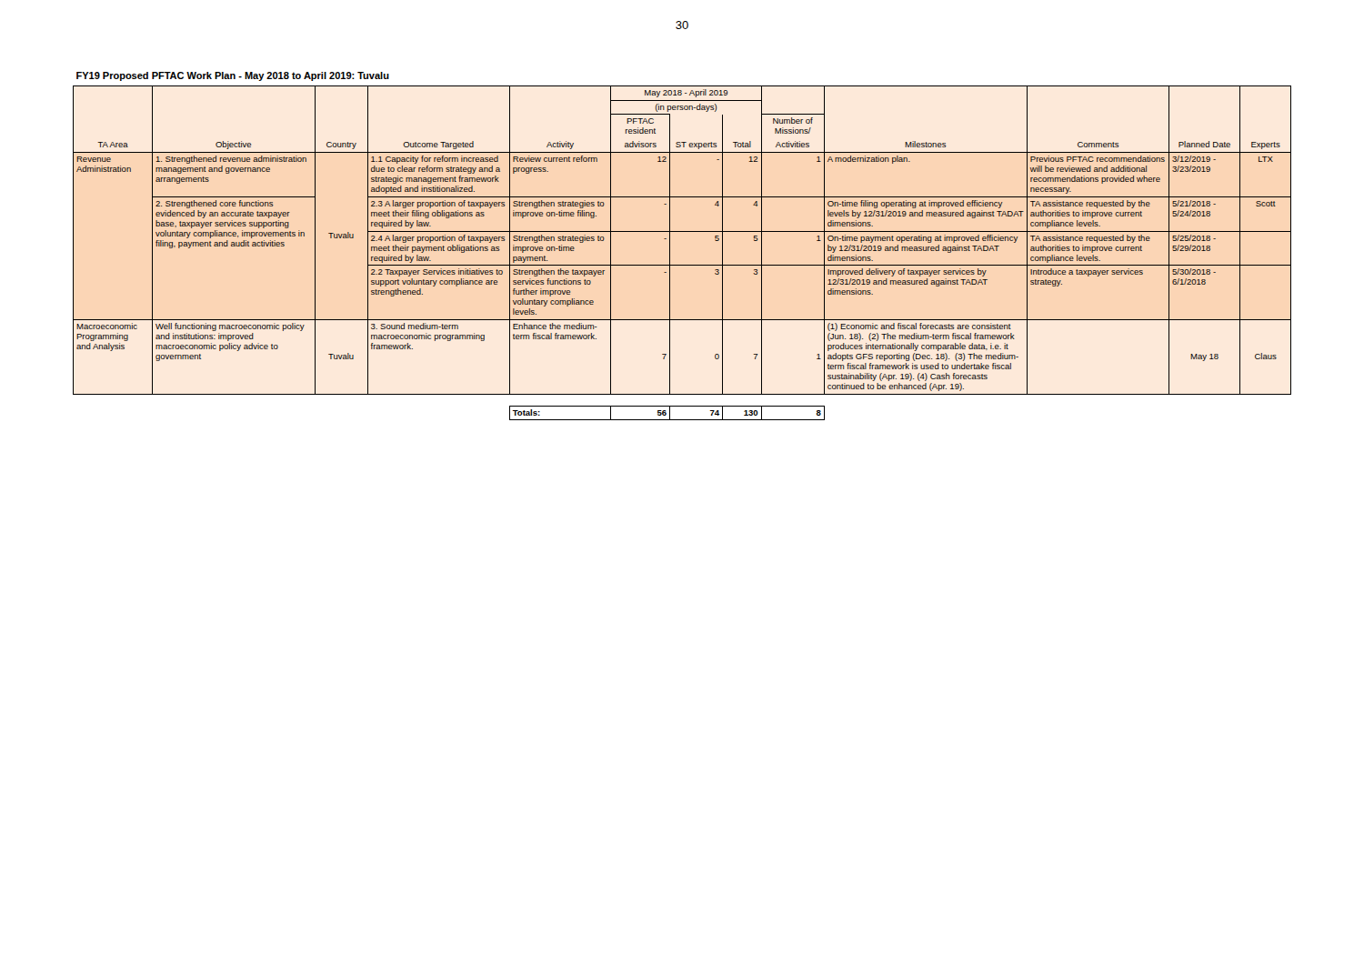30
| FY19 Proposed PFTAC Work Plan - May 2018 to April 2019: Tuvalu | |
| | | | | | May 2018 - April 2019 | | | | | |
| (in person-days) |
| | | | | | PFTAC resident | | | Number of Missions/ | | | | |
| TA Area | Objective | Country | Outcome Targeted | Activity | advisors | ST experts | Total | Activities | Milestones | Comments | Planned Date | Experts |
| Revenue Administration | 1. Strengthened revenue administration management and governance arrangements | Tuvalu | 1.1 Capacity for reform increased due to clear reform strategy and a strategic management framework adopted and institionalized. | Review current reform progress. | 12 | - | 12 | 1 | A modernization plan. | Previous PFTAC recommendations will be reviewed and additional recommendations provided where necessary. | 3/12/2019 - 3/23/2019 | LTX |
| 2. Strengthened core functions evidenced by an accurate taxpayer base, taxpayer services supporting voluntary compliance, improvements in filing, payment and audit activities | 2.3 A larger proportion of taxpayers meet their filing obligations as required by law. | Strengthen strategies to improve on-time filing. | - | 4 | 4 | | On-time filing operating at improved efficiency levels by 12/31/2019 and measured against TADAT dimensions. | TA assistance requested by the authorities to improve current compliance levels. | 5/21/2018 - 5/24/2018 | Scott |
| 2.4 A larger proportion of taxpayers meet their payment obligations as required by law. | Strengthen strategies to improve on-time payment. | - | 5 | 5 | 1 | On-time payment operating at improved efficiency by 12/31/2019 and measured against TADAT dimensions. | TA assistance requested by the authorities to improve current compliance levels. | 5/25/2018 - 5/29/2018 | |
| 2.2 Taxpayer Services initiatives to support voluntary compliance are strengthened. | Strengthen the taxpayer services functions to further improve voluntary compliance levels. | - | 3 | 3 | | Improved delivery of taxpayer services by 12/31/2019 and measured against TADAT dimensions. | Introduce a taxpayer services strategy. | 5/30/2018 - 6/1/2018 | |
| Macroeconomic Programming and Analysis | Well functioning macroeconomic policy and institutions: improved macroeconomic policy advice to government | Tuvalu | 3. Sound medium-term macroeconomic programming framework. | Enhance the medium-term fiscal framework. | 7 | 0 | 7 | 1 | (1) Economic and fiscal forecasts are consistent (Jun. 18). (2) The medium-term fiscal framework produces internationally comparable data, i.e. it adopts GFS reporting (Dec. 18). (3) The medium-term fiscal framework is used to undertake fiscal sustainability (Apr. 19). (4) Cash forecasts continued to be enhanced (Apr. 19). | | May 18 | Claus |
| | | | | Totals: | 56 | 74 | 130 | 8 | | | | |